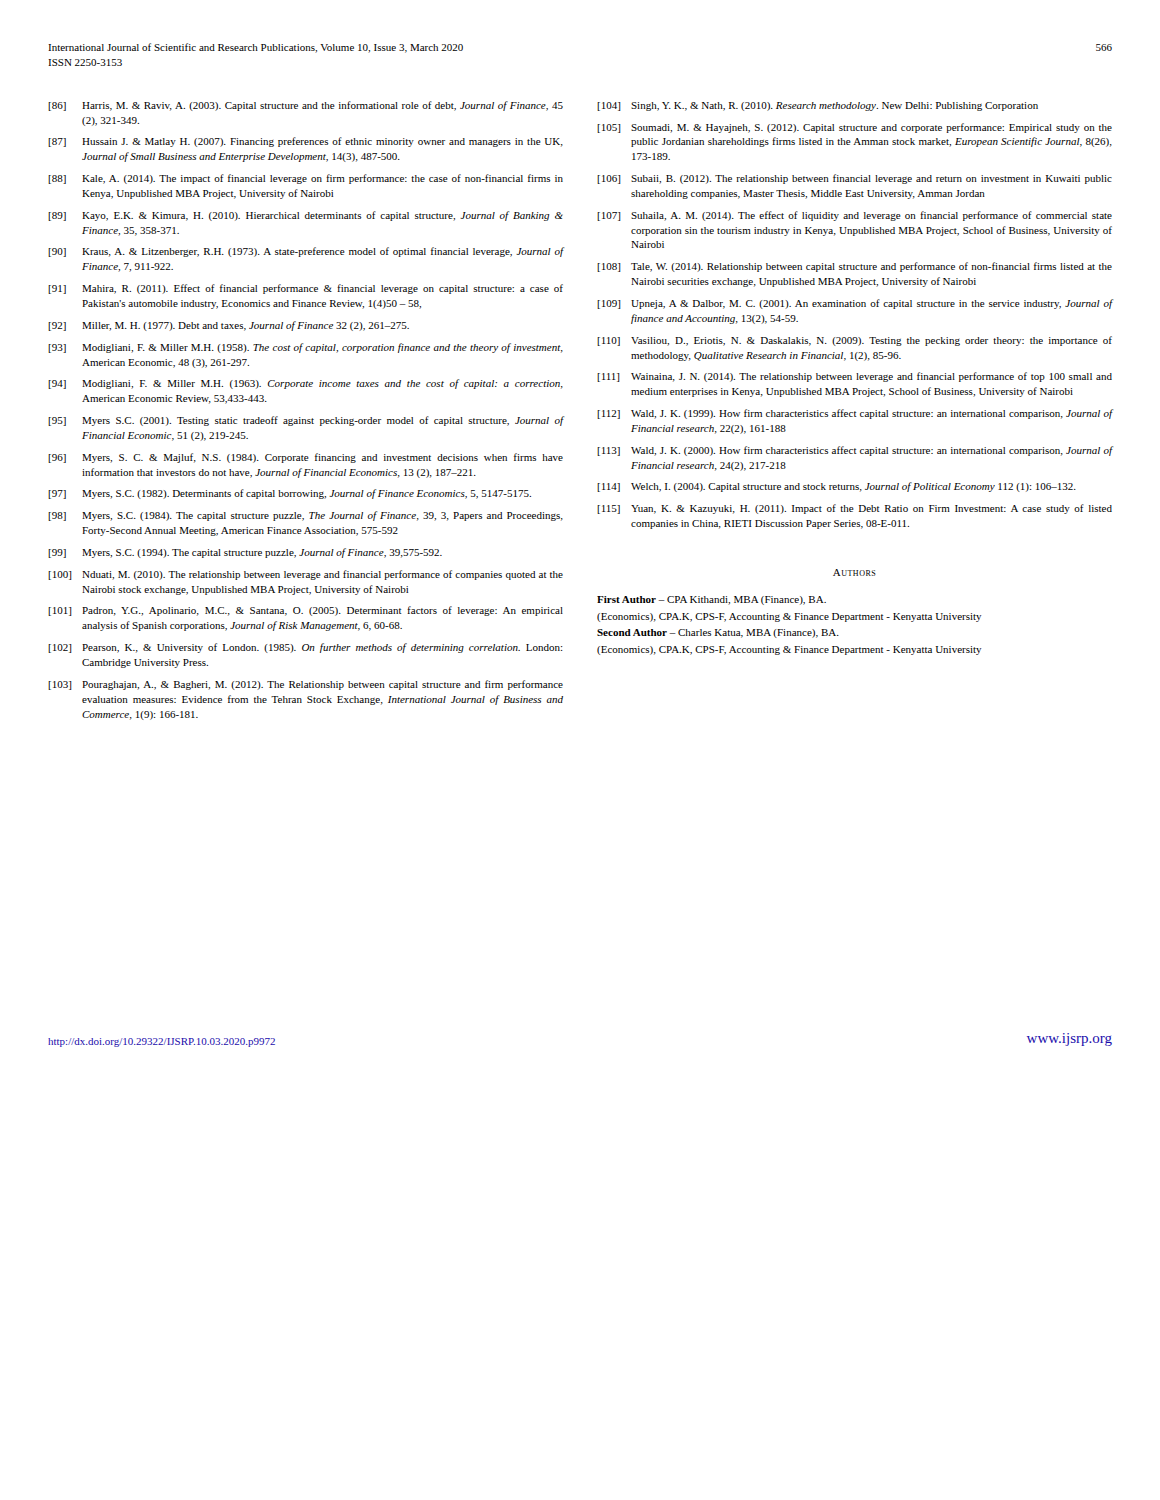International Journal of Scientific and Research Publications, Volume 10, Issue 3, March 2020 ISSN 2250-3153 566
[86] Harris, M. & Raviv, A. (2003). Capital structure and the informational role of debt, Journal of Finance, 45 (2), 321-349.
[87] Hussain J. & Matlay H. (2007). Financing preferences of ethnic minority owner and managers in the UK, Journal of Small Business and Enterprise Development, 14(3), 487-500.
[88] Kale, A. (2014). The impact of financial leverage on firm performance: the case of non-financial firms in Kenya, Unpublished MBA Project, University of Nairobi
[89] Kayo, E.K. & Kimura, H. (2010). Hierarchical determinants of capital structure, Journal of Banking & Finance, 35, 358-371.
[90] Kraus, A. & Litzenberger, R.H. (1973). A state-preference model of optimal financial leverage, Journal of Finance, 7, 911-922.
[91] Mahira, R. (2011). Effect of financial performance & financial leverage on capital structure: a case of Pakistan's automobile industry, Economics and Finance Review, 1(4)50 – 58,
[92] Miller, M. H. (1977). Debt and taxes, Journal of Finance 32 (2), 261–275.
[93] Modigliani, F. & Miller M.H. (1958). The cost of capital, corporation finance and the theory of investment, American Economic, 48 (3), 261-297.
[94] Modigliani, F. & Miller M.H. (1963). Corporate income taxes and the cost of capital: a correction, American Economic Review, 53,433-443.
[95] Myers S.C. (2001). Testing static tradeoff against pecking-order model of capital structure, Journal of Financial Economic, 51 (2), 219-245.
[96] Myers, S. C. & Majluf, N.S. (1984). Corporate financing and investment decisions when firms have information that investors do not have, Journal of Financial Economics, 13 (2), 187–221.
[97] Myers, S.C. (1982). Determinants of capital borrowing, Journal of Finance Economics, 5, 5147-5175.
[98] Myers, S.C. (1984). The capital structure puzzle, The Journal of Finance, 39, 3, Papers and Proceedings, Forty-Second Annual Meeting, American Finance Association, 575-592
[99] Myers, S.C. (1994). The capital structure puzzle, Journal of Finance, 39,575-592.
[100] Nduati, M. (2010). The relationship between leverage and financial performance of companies quoted at the Nairobi stock exchange, Unpublished MBA Project, University of Nairobi
[101] Padron, Y.G., Apolinario, M.C., & Santana, O. (2005). Determinant factors of leverage: An empirical analysis of Spanish corporations, Journal of Risk Management, 6, 60-68.
[102] Pearson, K., & University of London. (1985). On further methods of determining correlation. London: Cambridge University Press.
[103] Pouraghajan, A., & Bagheri, M. (2012). The Relationship between capital structure and firm performance evaluation measures: Evidence from the Tehran Stock Exchange, International Journal of Business and Commerce, 1(9): 166-181.
[104] Singh, Y. K., & Nath, R. (2010). Research methodology. New Delhi: Publishing Corporation
[105] Soumadi, M. & Hayajneh, S. (2012). Capital structure and corporate performance: Empirical study on the public Jordanian shareholdings firms listed in the Amman stock market, European Scientific Journal, 8(26), 173-189.
[106] Subaii, B. (2012). The relationship between financial leverage and return on investment in Kuwaiti public shareholding companies, Master Thesis, Middle East University, Amman Jordan
[107] Suhaila, A. M. (2014). The effect of liquidity and leverage on financial performance of commercial state corporation sin the tourism industry in Kenya, Unpublished MBA Project, School of Business, University of Nairobi
[108] Tale, W. (2014). Relationship between capital structure and performance of non-financial firms listed at the Nairobi securities exchange, Unpublished MBA Project, University of Nairobi
[109] Upneja, A & Dalbor, M. C. (2001). An examination of capital structure in the service industry, Journal of finance and Accounting, 13(2), 54-59.
[110] Vasiliou, D., Eriotis, N. & Daskalakis, N. (2009). Testing the pecking order theory: the importance of methodology, Qualitative Research in Financial, 1(2), 85-96.
[111] Wainaina, J. N. (2014). The relationship between leverage and financial performance of top 100 small and medium enterprises in Kenya, Unpublished MBA Project, School of Business, University of Nairobi
[112] Wald, J. K. (1999). How firm characteristics affect capital structure: an international comparison, Journal of Financial research, 22(2), 161-188
[113] Wald, J. K. (2000). How firm characteristics affect capital structure: an international comparison, Journal of Financial research, 24(2), 217-218
[114] Welch, I. (2004). Capital structure and stock returns, Journal of Political Economy 112 (1): 106–132.
[115] Yuan, K. & Kazuyuki, H. (2011). Impact of the Debt Ratio on Firm Investment: A case study of listed companies in China, RIETI Discussion Paper Series, 08-E-011.
Authors
First Author – CPA Kithandi, MBA (Finance), BA.
(Economics), CPA.K, CPS-F, Accounting & Finance Department - Kenyatta University
Second Author – Charles Katua, MBA (Finance), BA.
(Economics), CPA.K, CPS-F, Accounting & Finance Department - Kenyatta University
http://dx.doi.org/10.29322/IJSRP.10.03.2020.p9972
www.ijsrp.org